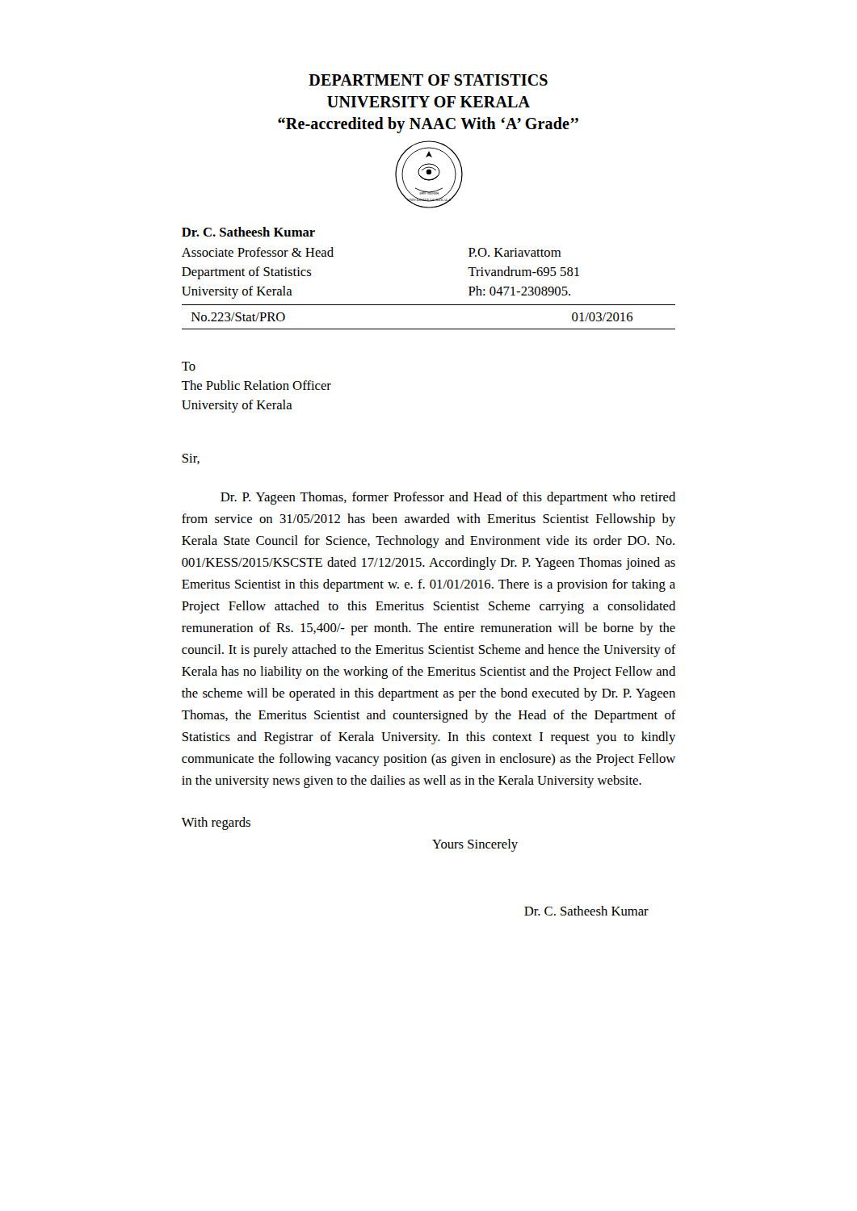DEPARTMENT OF STATISTICS UNIVERSITY OF KERALA “Re-accredited by NAAC With ‘A’ Grade’’
UNIVERSITY OF KERALA कर्मणि व्यपश्यताम्
| Dr. C. Satheesh Kumar | |
| Associate Professor & Head | P.O. Kariavattom |
| Department of Statistics | Trivandrum-695 581 |
| University of Kerala | Ph: 0471-2308905. |
| No.223/Stat/PRO | 01/03/2016 |
To
The Public Relation Officer
University of Kerala
Sir,
Dr. P. Yageen Thomas, former Professor and Head of this department who retired from service on 31/05/2012 has been awarded with Emeritus Scientist Fellowship by Kerala State Council for Science, Technology and Environment vide its order DO. No. 001/KESS/2015/KSCSTE dated 17/12/2015. Accordingly Dr. P. Yageen Thomas joined as Emeritus Scientist in this department w. e. f. 01/01/2016. There is a provision for taking a Project Fellow attached to this Emeritus Scientist Scheme carrying a consolidated remuneration of Rs. 15,400/- per month. The entire remuneration will be borne by the council. It is purely attached to the Emeritus Scientist Scheme and hence the University of Kerala has no liability on the working of the Emeritus Scientist and the Project Fellow and the scheme will be operated in this department as per the bond executed by Dr. P. Yageen Thomas, the Emeritus Scientist and countersigned by the Head of the Department of Statistics and Registrar of Kerala University. In this context I request you to kindly communicate the following vacancy position (as given in enclosure) as the Project Fellow in the university news given to the dailies as well as in the Kerala University website.
With regards
Yours Sincerely
Dr. C. Satheesh Kumar